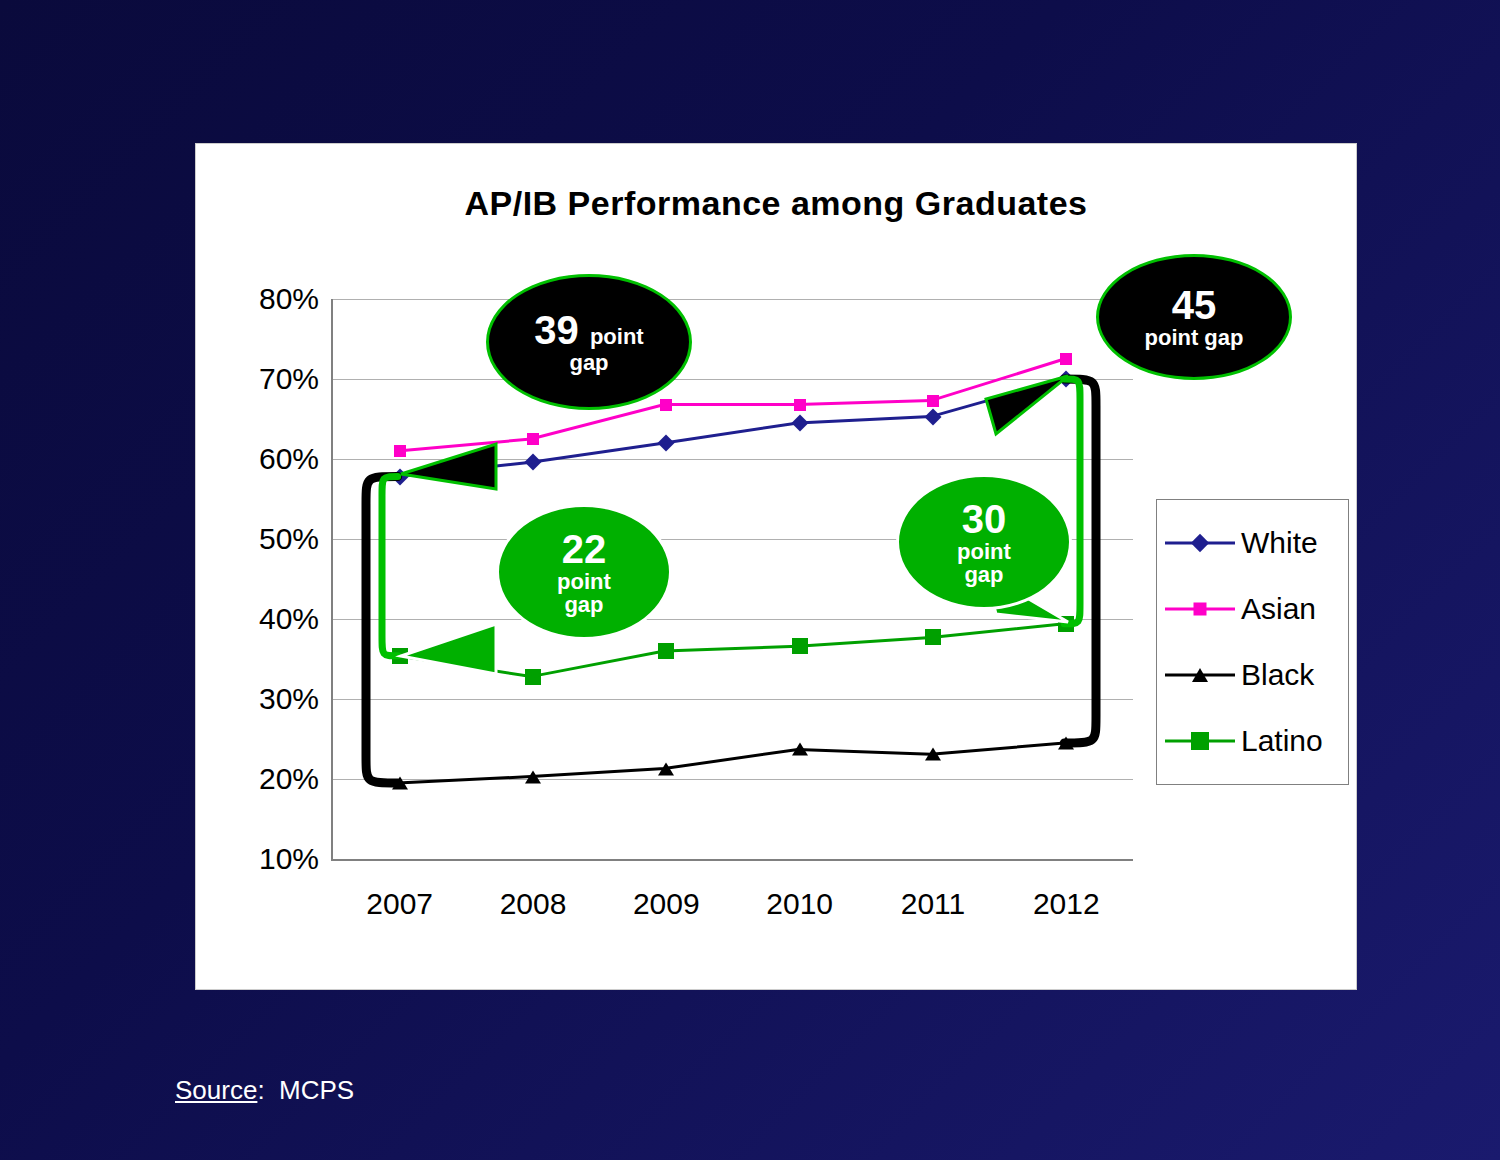AP/IB Performance among Graduates
80% 70% 60% 50% 40% 30% 20% 10% 2007 2008 2009 2010 2011 2012
39 point gap
45 point gap
22 point gap
30 point gap
White
Asian
Black
Latino
Source: MCPS